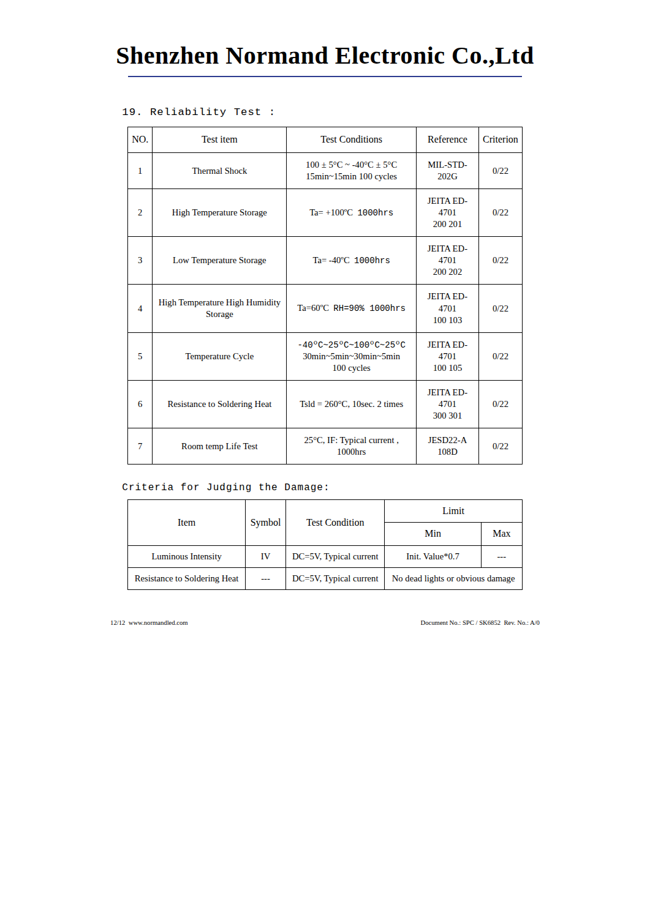Shenzhen Normand Electronic Co.,Ltd
19. Reliability Test :
| NO. | Test item | Test Conditions | Reference | Criterion |
| --- | --- | --- | --- | --- |
| 1 | Thermal Shock | 100 ± 5°C ~ -40°C ± 5°C 15min~15min 100 cycles | MIL-STD-202G | 0/22 |
| 2 | High Temperature Storage | Ta= +100ºC 1000hrs | JEITA ED-4701 200 201 | 0/22 |
| 3 | Low Temperature Storage | Ta= -40ºC 1000hrs | JEITA ED-4701 200 202 | 0/22 |
| 4 | High Temperature High Humidity Storage | Ta=60ºC RH=90% 1000hrs | JEITA ED-4701 100 103 | 0/22 |
| 5 | Temperature Cycle | -40ºC~25ºC~100ºC~25ºC 30min~5min~30min~5min 100 cycles | JEITA ED-4701 100 105 | 0/22 |
| 6 | Resistance to Soldering Heat | Tsld = 260°C, 10sec. 2 times | JEITA ED-4701 300 301 | 0/22 |
| 7 | Room temp Life Test | 25°C, IF: Typical current , 1000hrs | JESD22-A 108D | 0/22 |
Criteria for Judging the Damage:
| Item | Symbol | Test Condition | Limit |
| --- | --- | --- | --- |
| Min | Max |
| Luminous Intensity | IV | DC=5V, Typical current | Init. Value*0.7 | --- |
| Resistance to Soldering Heat | --- | DC=5V, Typical current | No dead lights or obvious damage |
12/12 www.normandled.com
Document No.: SPC / SK6852 Rev. No.: A/0